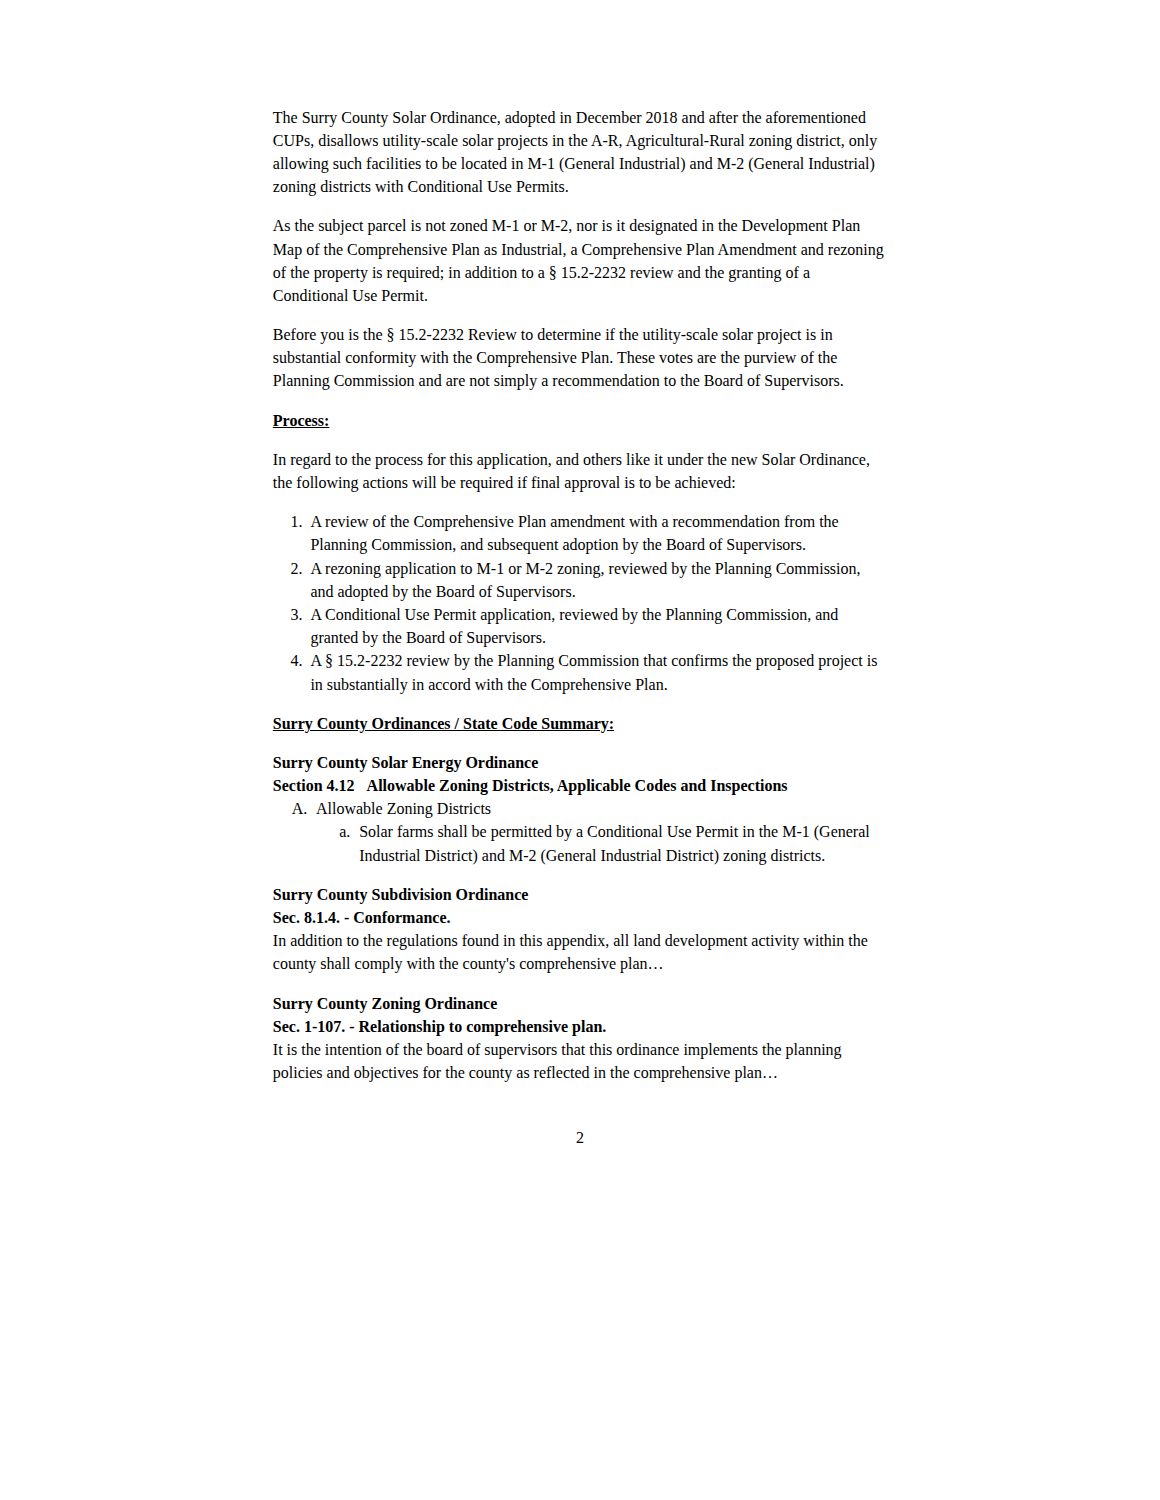The Surry County Solar Ordinance, adopted in December 2018 and after the aforementioned CUPs, disallows utility-scale solar projects in the A-R, Agricultural-Rural zoning district, only allowing such facilities to be located in M-1 (General Industrial) and M-2 (General Industrial) zoning districts with Conditional Use Permits.
As the subject parcel is not zoned M-1 or M-2, nor is it designated in the Development Plan Map of the Comprehensive Plan as Industrial, a Comprehensive Plan Amendment and rezoning of the property is required; in addition to a § 15.2-2232 review and the granting of a Conditional Use Permit.
Before you is the § 15.2-2232 Review to determine if the utility-scale solar project is in substantial conformity with the Comprehensive Plan. These votes are the purview of the Planning Commission and are not simply a recommendation to the Board of Supervisors.
Process:
In regard to the process for this application, and others like it under the new Solar Ordinance, the following actions will be required if final approval is to be achieved:
A review of the Comprehensive Plan amendment with a recommendation from the Planning Commission, and subsequent adoption by the Board of Supervisors.
A rezoning application to M-1 or M-2 zoning, reviewed by the Planning Commission, and adopted by the Board of Supervisors.
A Conditional Use Permit application, reviewed by the Planning Commission, and granted by the Board of Supervisors.
A § 15.2-2232 review by the Planning Commission that confirms the proposed project is in substantially in accord with the Comprehensive Plan.
Surry County Ordinances / State Code Summary:
Surry County Solar Energy Ordinance
Section 4.12 Allowable Zoning Districts, Applicable Codes and Inspections
Allowable Zoning Districts
Solar farms shall be permitted by a Conditional Use Permit in the M-1 (General Industrial District) and M-2 (General Industrial District) zoning districts.
Surry County Subdivision Ordinance
Sec. 8.1.4. - Conformance.
In addition to the regulations found in this appendix, all land development activity within the county shall comply with the county's comprehensive plan…
Surry County Zoning Ordinance
Sec. 1-107. - Relationship to comprehensive plan.
It is the intention of the board of supervisors that this ordinance implements the planning policies and objectives for the county as reflected in the comprehensive plan…
2